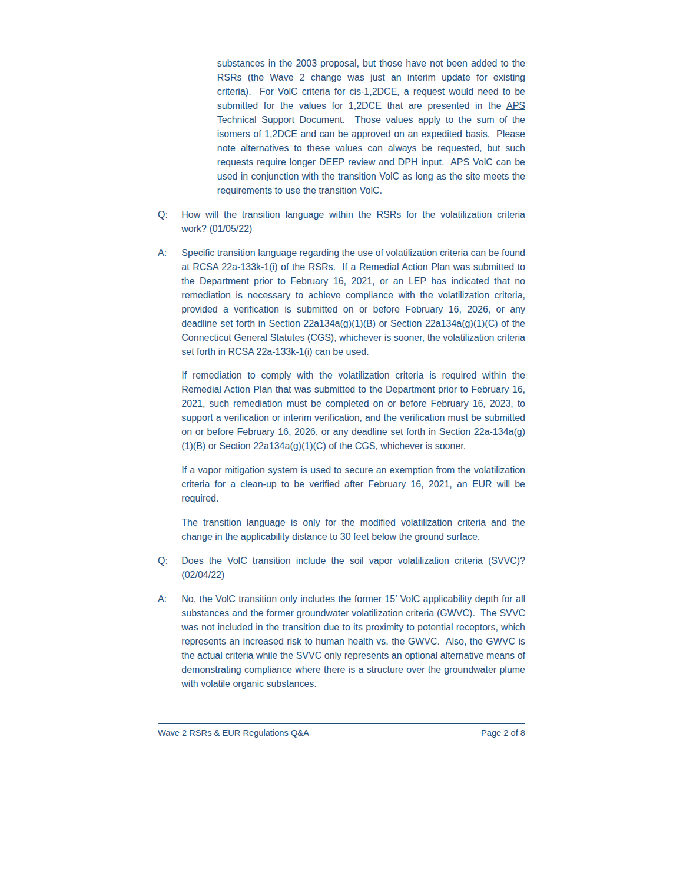substances in the 2003 proposal, but those have not been added to the RSRs (the Wave 2 change was just an interim update for existing criteria). For VolC criteria for cis-1,2DCE, a request would need to be submitted for the values for 1,2DCE that are presented in the APS Technical Support Document. Those values apply to the sum of the isomers of 1,2DCE and can be approved on an expedited basis. Please note alternatives to these values can always be requested, but such requests require longer DEEP review and DPH input. APS VolC can be used in conjunction with the transition VolC as long as the site meets the requirements to use the transition VolC.
Q:
How will the transition language within the RSRs for the volatilization criteria work? (01/05/22)
A:
Specific transition language regarding the use of volatilization criteria can be found at RCSA 22a-133k-1(i) of the RSRs. If a Remedial Action Plan was submitted to the Department prior to February 16, 2021, or an LEP has indicated that no remediation is necessary to achieve compliance with the volatilization criteria, provided a verification is submitted on or before February 16, 2026, or any deadline set forth in Section 22a134a(g)(1)(B) or Section 22a134a(g)(1)(C) of the Connecticut General Statutes (CGS), whichever is sooner, the volatilization criteria set forth in RCSA 22a-133k-1(i) can be used.
If remediation to comply with the volatilization criteria is required within the Remedial Action Plan that was submitted to the Department prior to February 16, 2021, such remediation must be completed on or before February 16, 2023, to support a verification or interim verification, and the verification must be submitted on or before February 16, 2026, or any deadline set forth in Section 22a-134a(g)(1)(B) or Section 22a134a(g)(1)(C) of the CGS, whichever is sooner.
If a vapor mitigation system is used to secure an exemption from the volatilization criteria for a clean-up to be verified after February 16, 2021, an EUR will be required.
The transition language is only for the modified volatilization criteria and the change in the applicability distance to 30 feet below the ground surface.
Q:
Does the VolC transition include the soil vapor volatilization criteria (SVVC)? (02/04/22)
A:
No, the VolC transition only includes the former 15’ VolC applicability depth for all substances and the former groundwater volatilization criteria (GWVC). The SVVC was not included in the transition due to its proximity to potential receptors, which represents an increased risk to human health vs. the GWVC. Also, the GWVC is the actual criteria while the SVVC only represents an optional alternative means of demonstrating compliance where there is a structure over the groundwater plume with volatile organic substances.
Wave 2 RSRs & EUR Regulations Q&A Page 2 of 8